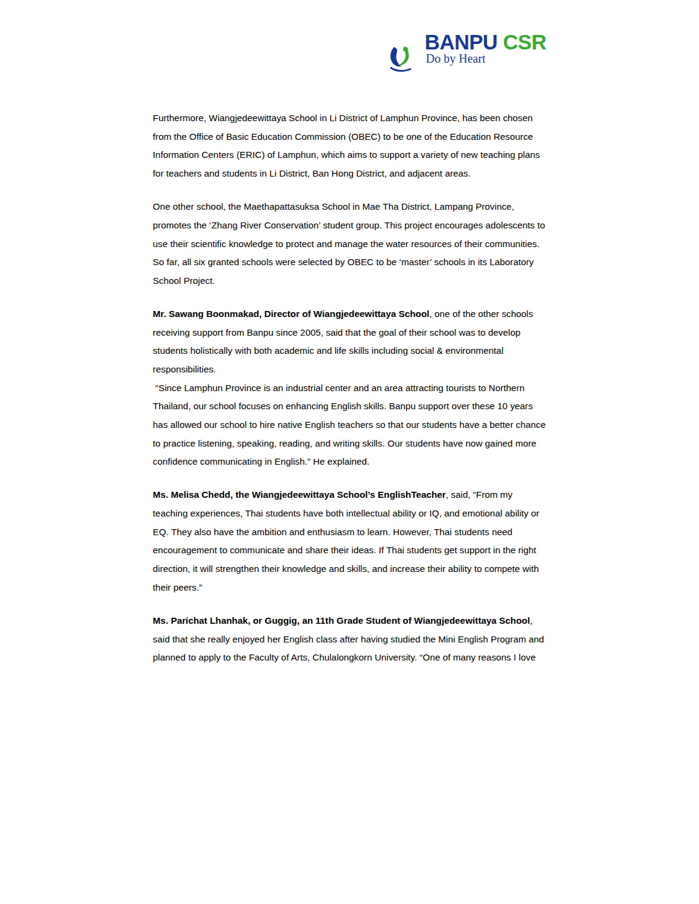BANPU CSR
Do by Heart
Furthermore, Wiangjedeewittaya School in Li District of Lamphun Province, has been chosen from the Office of Basic Education Commission (OBEC) to be one of the Education Resource Information Centers (ERIC) of Lamphun, which aims to support a variety of new teaching plans for teachers and students in Li District, Ban Hong District, and adjacent areas.
One other school, the Maethapattasuksa School in Mae Tha District, Lampang Province, promotes the ‘Zhang River Conservation’ student group. This project encourages adolescents to use their scientific knowledge to protect and manage the water resources of their communities. So far, all six granted schools were selected by OBEC to be ‘master’ schools in its Laboratory School Project.
Mr. Sawang Boonmakad, Director of Wiangjedeewittaya School, one of the other schools receiving support from Banpu since 2005, said that the goal of their school was to develop students holistically with both academic and life skills including social & environmental responsibilities.
“Since Lamphun Province is an industrial center and an area attracting tourists to Northern Thailand, our school focuses on enhancing English skills. Banpu support over these 10 years has allowed our school to hire native English teachers so that our students have a better chance to practice listening, speaking, reading, and writing skills. Our students have now gained more confidence communicating in English.” He explained.
Ms. Melisa Chedd, the Wiangjedeewittaya School’s EnglishTeacher, said, “From my teaching experiences, Thai students have both intellectual ability or IQ, and emotional ability or EQ. They also have the ambition and enthusiasm to learn. However, Thai students need encouragement to communicate and share their ideas. If Thai students get support in the right direction, it will strengthen their knowledge and skills, and increase their ability to compete with their peers.”
Ms. Parichat Lhanhak, or Guggig, an 11th Grade Student of Wiangjedeewittaya School, said that she really enjoyed her English class after having studied the Mini English Program and planned to apply to the Faculty of Arts, Chulalongkorn University. “One of many reasons I love